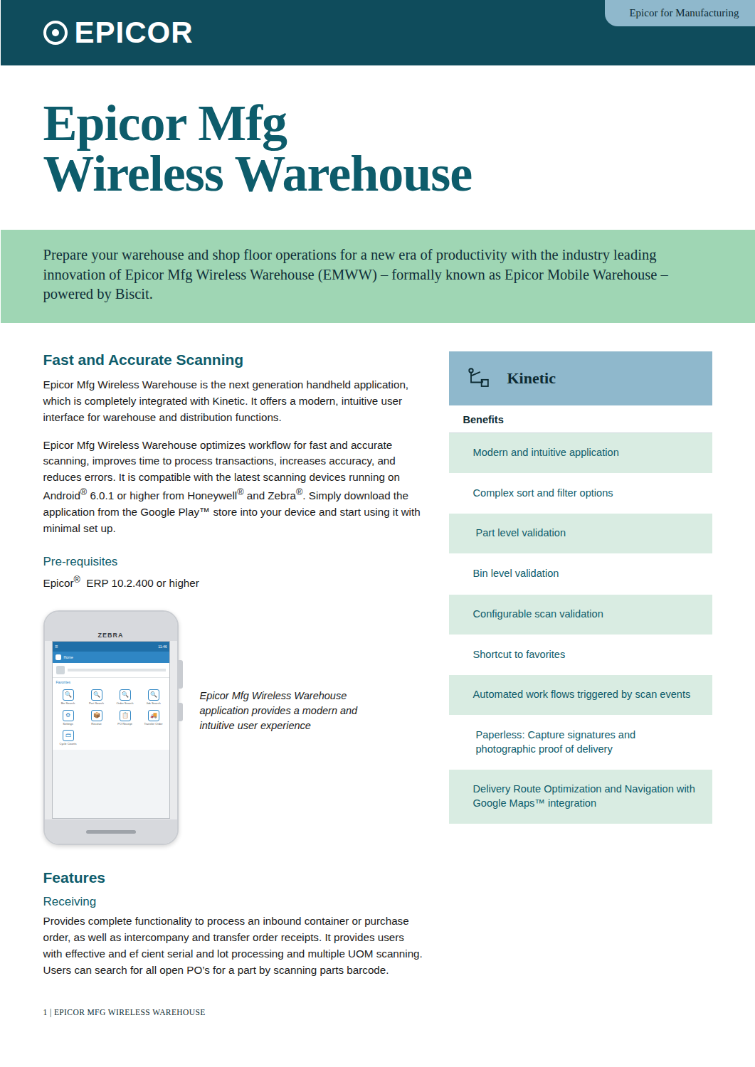EPICOR
Epicor for Manufacturing
Epicor Mfg
Wireless Warehouse
Prepare your warehouse and shop floor operations for a new era of productivity with the industry leading innovation of Epicor Mfg Wireless Warehouse (EMWW) – formally known as Epicor Mobile Warehouse – powered by Biscit.
Fast and Accurate Scanning
Epicor Mfg Wireless Warehouse is the next generation handheld application, which is completely integrated with Kinetic. It offers a modern, intuitive user interface for warehouse and distribution functions.
Epicor Mfg Wireless Warehouse optimizes workflow for fast and accurate scanning, improves time to process transactions, increases accuracy, and reduces errors. It is compatible with the latest scanning devices running on Android® 6.0.1 or higher from Honeywell® and Zebra®. Simply download the application from the Google Play™ store into your device and start using it with minimal set up.
Pre-requisites
Epicor® ERP 10.2.400 or higher
ZEBRA
☰11:46
Home
Favorites
🔍
Bin Search
🔍
Part Search
🔍
Order Search
🔍
Job Search
⚙
Settings
📦
Receive
📋
PO Receipt
🚚
Transfer Order
🗃
Cycle Counts
Epicor Mfg Wireless Warehouse application provides a modern and intuitive user experience
Features
Receiving
Provides complete functionality to process an inbound container or purchase order, as well as intercompany and transfer order receipts. It provides users with effective and ef cient serial and lot processing and multiple UOM scanning. Users can search for all open PO’s for a part by scanning parts barcode.
Kinetic
Benefits
Modern and intuitive application
Complex sort and filter options
Part level validation
Bin level validation
Configurable scan validation
Shortcut to favorites
Automated work flows triggered by scan events
Paperless: Capture signatures and photographic proof of delivery
Delivery Route Optimization and Navigation with Google Maps™ integration
1 | EPICOR MFG WIRELESS WAREHOUSE